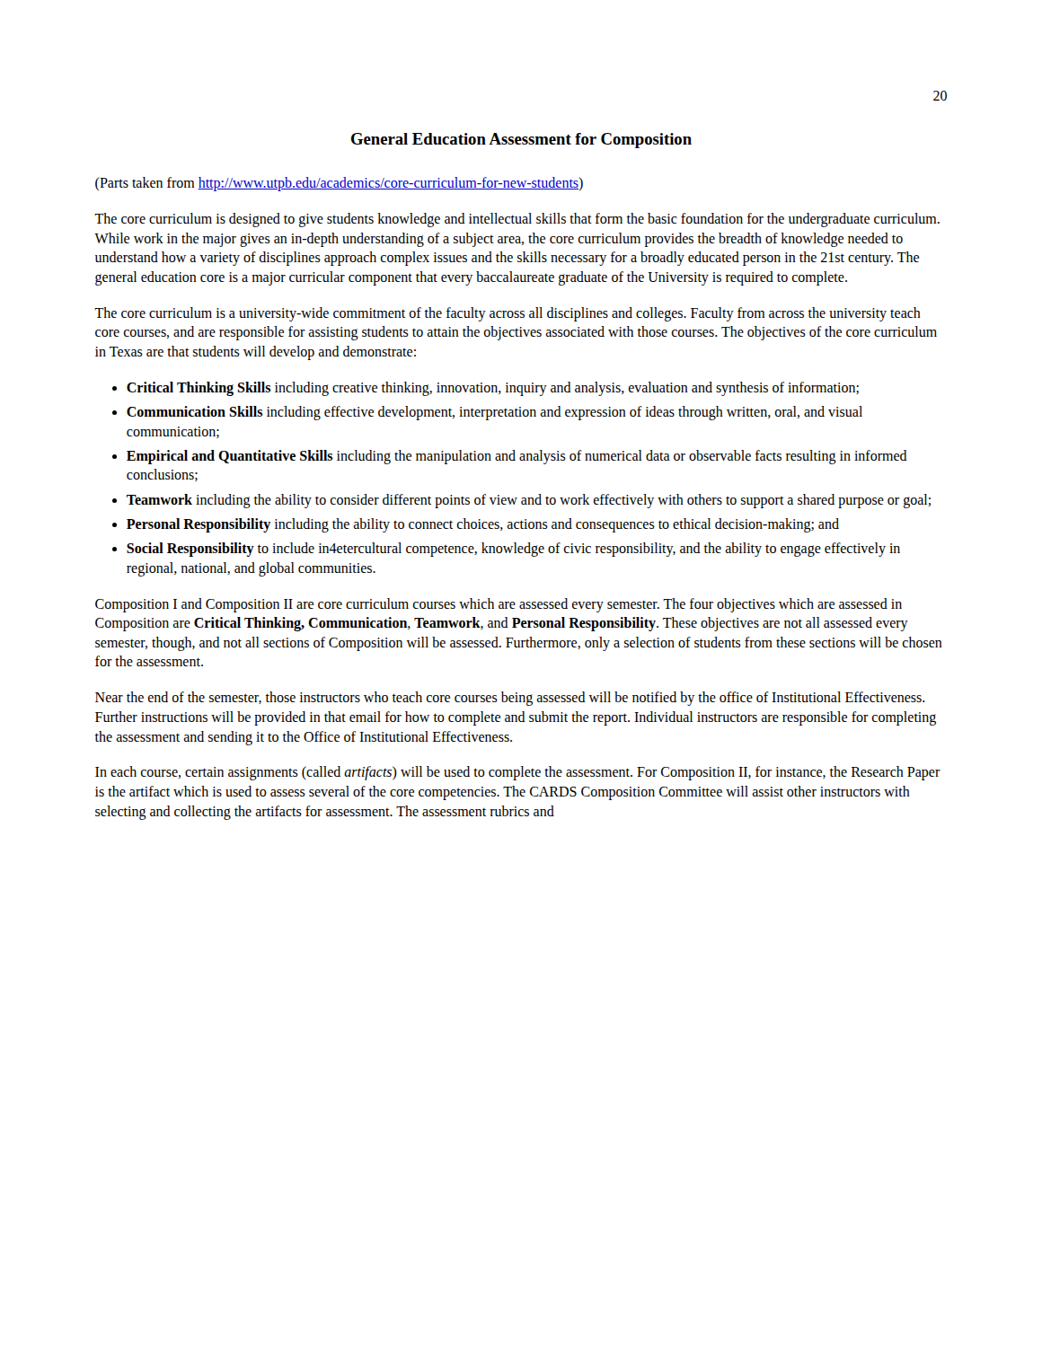20
General Education Assessment for Composition
(Parts taken from http://www.utpb.edu/academics/core-curriculum-for-new-students)
The core curriculum is designed to give students knowledge and intellectual skills that form the basic foundation for the undergraduate curriculum. While work in the major gives an in-depth understanding of a subject area, the core curriculum provides the breadth of knowledge needed to understand how a variety of disciplines approach complex issues and the skills necessary for a broadly educated person in the 21st century. The general education core is a major curricular component that every baccalaureate graduate of the University is required to complete.
The core curriculum is a university-wide commitment of the faculty across all disciplines and colleges. Faculty from across the university teach core courses, and are responsible for assisting students to attain the objectives associated with those courses. The objectives of the core curriculum in Texas are that students will develop and demonstrate:
Critical Thinking Skills including creative thinking, innovation, inquiry and analysis, evaluation and synthesis of information;
Communication Skills including effective development, interpretation and expression of ideas through written, oral, and visual communication;
Empirical and Quantitative Skills including the manipulation and analysis of numerical data or observable facts resulting in informed conclusions;
Teamwork including the ability to consider different points of view and to work effectively with others to support a shared purpose or goal;
Personal Responsibility including the ability to connect choices, actions and consequences to ethical decision-making; and
Social Responsibility to include in4etercultural competence, knowledge of civic responsibility, and the ability to engage effectively in regional, national, and global communities.
Composition I and Composition II are core curriculum courses which are assessed every semester. The four objectives which are assessed in Composition are Critical Thinking, Communication, Teamwork, and Personal Responsibility. These objectives are not all assessed every semester, though, and not all sections of Composition will be assessed. Furthermore, only a selection of students from these sections will be chosen for the assessment.
Near the end of the semester, those instructors who teach core courses being assessed will be notified by the office of Institutional Effectiveness. Further instructions will be provided in that email for how to complete and submit the report. Individual instructors are responsible for completing the assessment and sending it to the Office of Institutional Effectiveness.
In each course, certain assignments (called artifacts) will be used to complete the assessment. For Composition II, for instance, the Research Paper is the artifact which is used to assess several of the core competencies. The CARDS Composition Committee will assist other instructors with selecting and collecting the artifacts for assessment. The assessment rubrics and